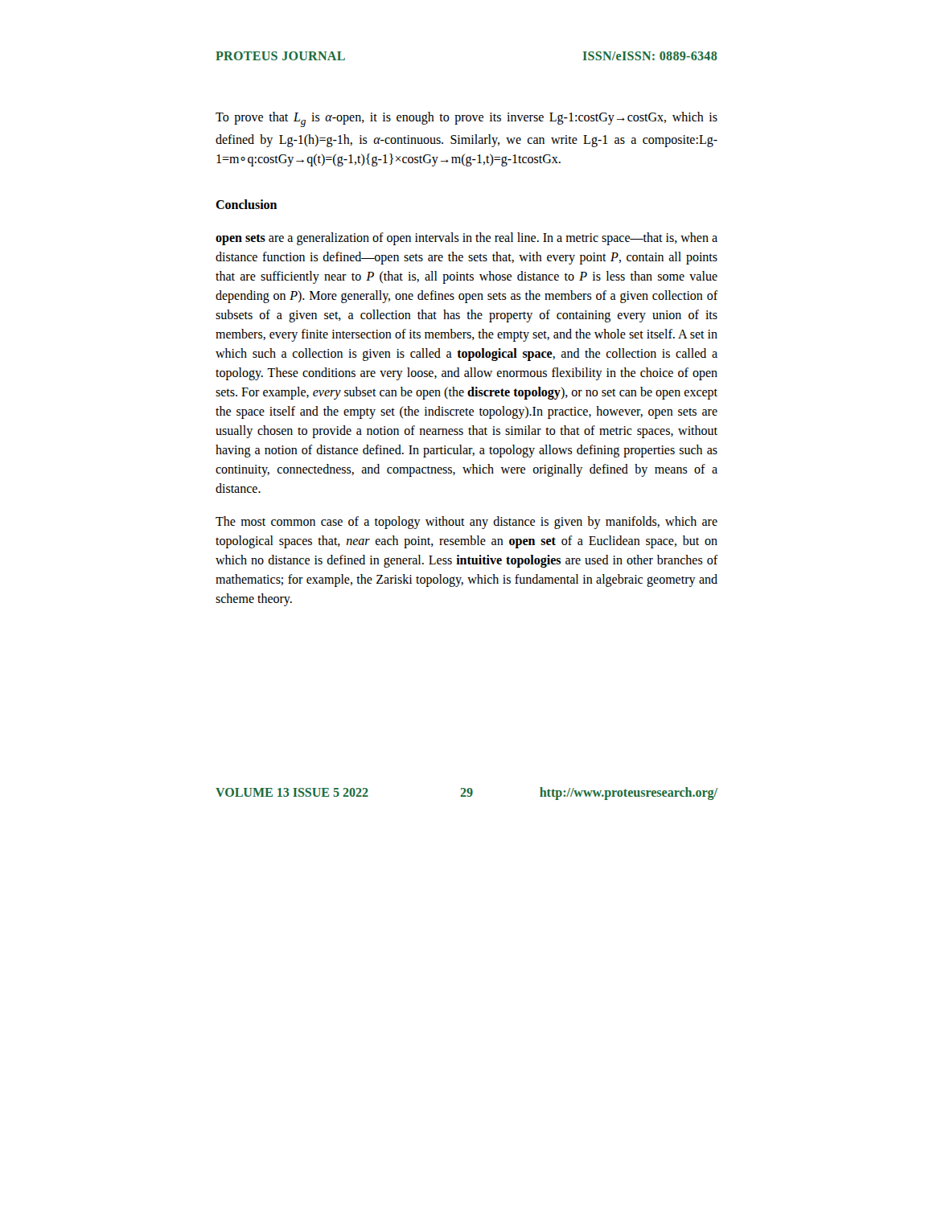PROTEUS JOURNAL ISSN/eISSN: 0889-6348
To prove that Lg is α-open, it is enough to prove its inverse Lg-1:costGy→costGx, which is defined by Lg-1(h)=g-1h, is α-continuous. Similarly, we can write Lg-1 as a composite:Lg-1=m∘q:costGy→q(t)=(g-1,t){g-1}×costGy→m(g-1,t)=g-1tcostGx.
Conclusion
open sets are a generalization of open intervals in the real line. In a metric space—that is, when a distance function is defined—open sets are the sets that, with every point P, contain all points that are sufficiently near to P (that is, all points whose distance to P is less than some value depending on P). More generally, one defines open sets as the members of a given collection of subsets of a given set, a collection that has the property of containing every union of its members, every finite intersection of its members, the empty set, and the whole set itself. A set in which such a collection is given is called a topological space, and the collection is called a topology. These conditions are very loose, and allow enormous flexibility in the choice of open sets. For example, every subset can be open (the discrete topology), or no set can be open except the space itself and the empty set (the indiscrete topology).In practice, however, open sets are usually chosen to provide a notion of nearness that is similar to that of metric spaces, without having a notion of distance defined. In particular, a topology allows defining properties such as continuity, connectedness, and compactness, which were originally defined by means of a distance.
The most common case of a topology without any distance is given by manifolds, which are topological spaces that, near each point, resemble an open set of a Euclidean space, but on which no distance is defined in general. Less intuitive topologies are used in other branches of mathematics; for example, the Zariski topology, which is fundamental in algebraic geometry and scheme theory.
VOLUME 13 ISSUE 5 2022 29 http://www.proteusresearch.org/